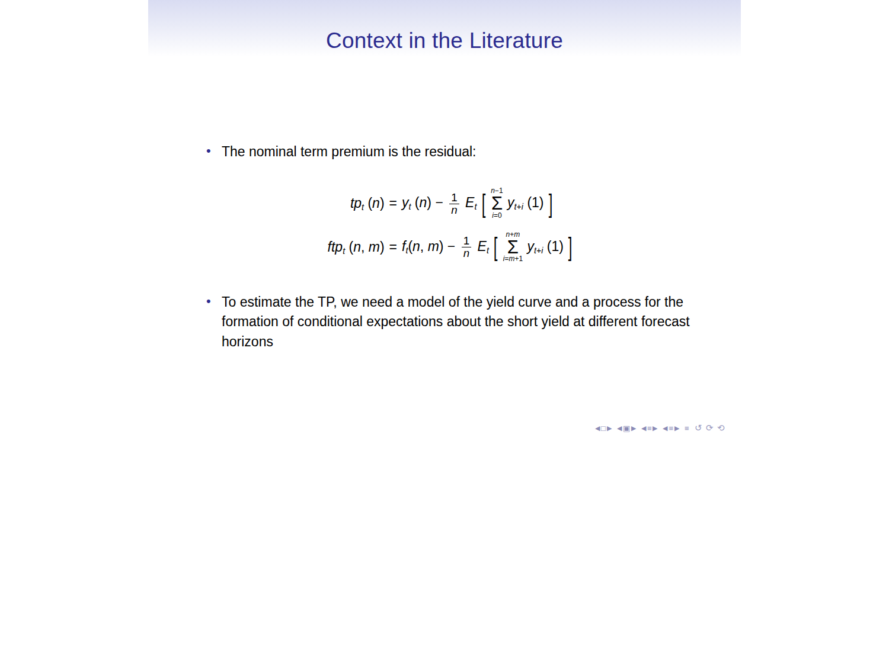Context in the Literature
The nominal term premium is the residual:
| tp t ( n ) | = | y t ( n ) − 1 n E t [ n −1 Σ i =0 y t + i (1) ] |
| ftp t ( n , m ) | = | f t ( n , m ) − 1 n E t [ n + m Σ i = m +1 y t + i (1) ] |
To estimate the TP, we need a model of the yield curve and a process for the formation of conditional expectations about the short yield at different forecast horizons
◀□▶ ◀▣▶ ◀≡▶ ◀≡▶ ≡ ↺ ⟳ ⟲